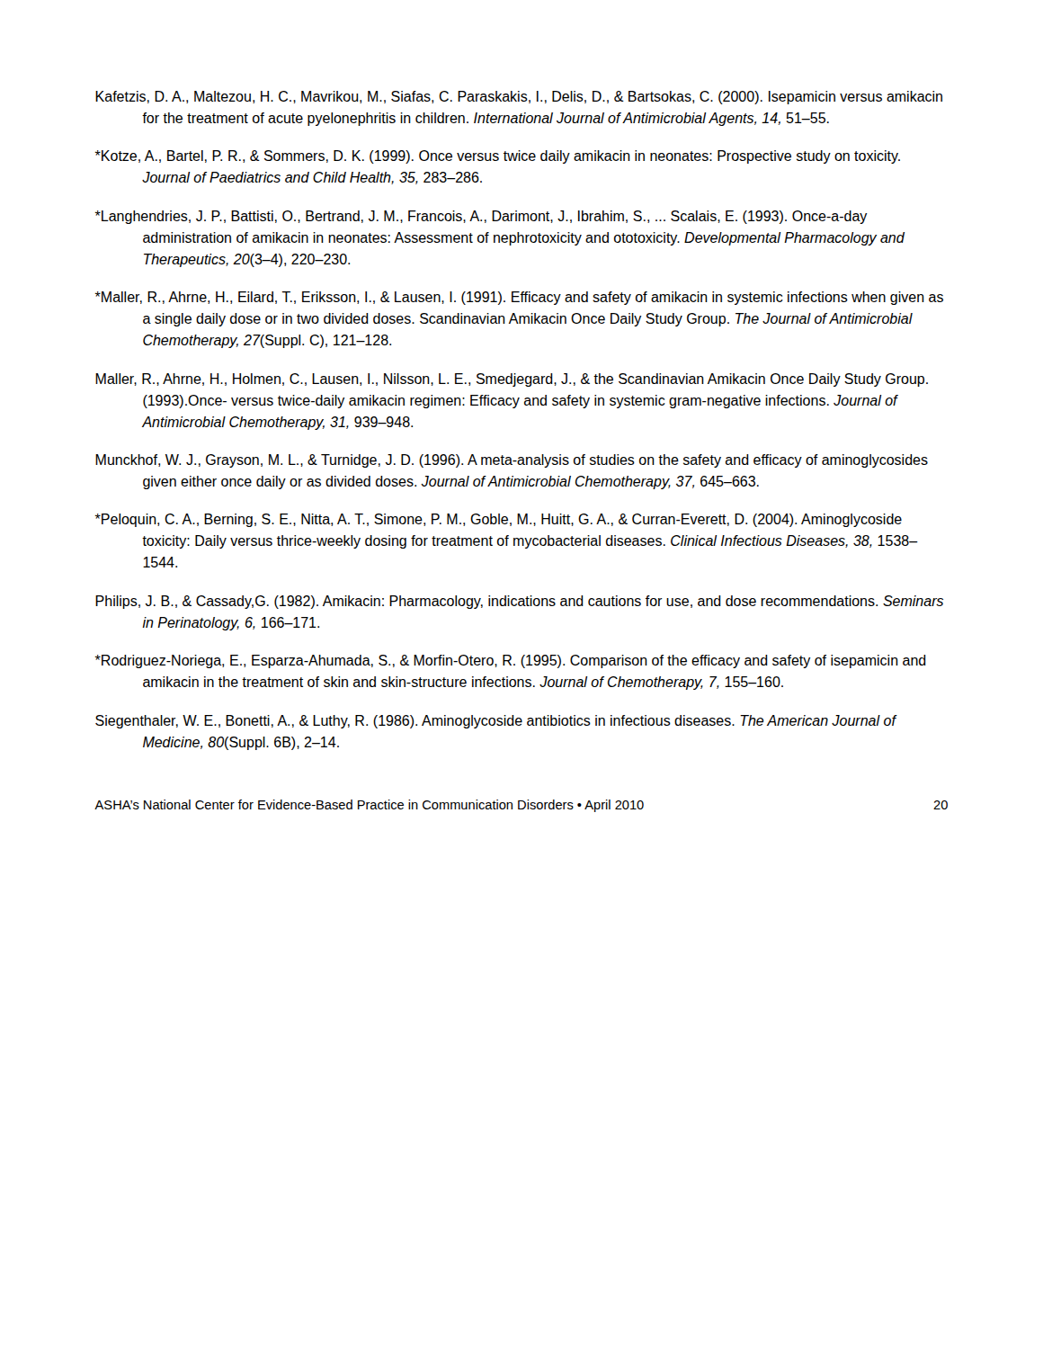Kafetzis, D. A., Maltezou, H. C., Mavrikou, M., Siafas, C. Paraskakis, I., Delis, D., & Bartsokas, C. (2000). Isepamicin versus amikacin for the treatment of acute pyelonephritis in children. International Journal of Antimicrobial Agents, 14, 51–55.
*Kotze, A., Bartel, P. R., & Sommers, D. K. (1999). Once versus twice daily amikacin in neonates: Prospective study on toxicity. Journal of Paediatrics and Child Health, 35, 283–286.
*Langhendries, J. P., Battisti, O., Bertrand, J. M., Francois, A., Darimont, J., Ibrahim, S., ... Scalais, E. (1993). Once-a-day administration of amikacin in neonates: Assessment of nephrotoxicity and ototoxicity. Developmental Pharmacology and Therapeutics, 20(3–4), 220–230.
*Maller, R., Ahrne, H., Eilard, T., Eriksson, I., & Lausen, I. (1991). Efficacy and safety of amikacin in systemic infections when given as a single daily dose or in two divided doses. Scandinavian Amikacin Once Daily Study Group. The Journal of Antimicrobial Chemotherapy, 27(Suppl. C), 121–128.
Maller, R., Ahrne, H., Holmen, C., Lausen, I., Nilsson, L. E., Smedjegard, J., & the Scandinavian Amikacin Once Daily Study Group. (1993).Once- versus twice-daily amikacin regimen: Efficacy and safety in systemic gram-negative infections. Journal of Antimicrobial Chemotherapy, 31, 939–948.
Munckhof, W. J., Grayson, M. L., & Turnidge, J. D. (1996). A meta-analysis of studies on the safety and efficacy of aminoglycosides given either once daily or as divided doses. Journal of Antimicrobial Chemotherapy, 37, 645–663.
*Peloquin, C. A., Berning, S. E., Nitta, A. T., Simone, P. M., Goble, M., Huitt, G. A., & Curran-Everett, D. (2004). Aminoglycoside toxicity: Daily versus thrice-weekly dosing for treatment of mycobacterial diseases. Clinical Infectious Diseases, 38, 1538–1544.
Philips, J. B., & Cassady,G. (1982). Amikacin: Pharmacology, indications and cautions for use, and dose recommendations. Seminars in Perinatology, 6, 166–171.
*Rodriguez-Noriega, E., Esparza-Ahumada, S., & Morfin-Otero, R. (1995). Comparison of the efficacy and safety of isepamicin and amikacin in the treatment of skin and skin-structure infections. Journal of Chemotherapy, 7, 155–160.
Siegenthaler, W. E., Bonetti, A., & Luthy, R. (1986). Aminoglycoside antibiotics in infectious diseases. The American Journal of Medicine, 80(Suppl. 6B), 2–14.
ASHA’s National Center for Evidence-Based Practice in Communication Disorders • April 2010 20